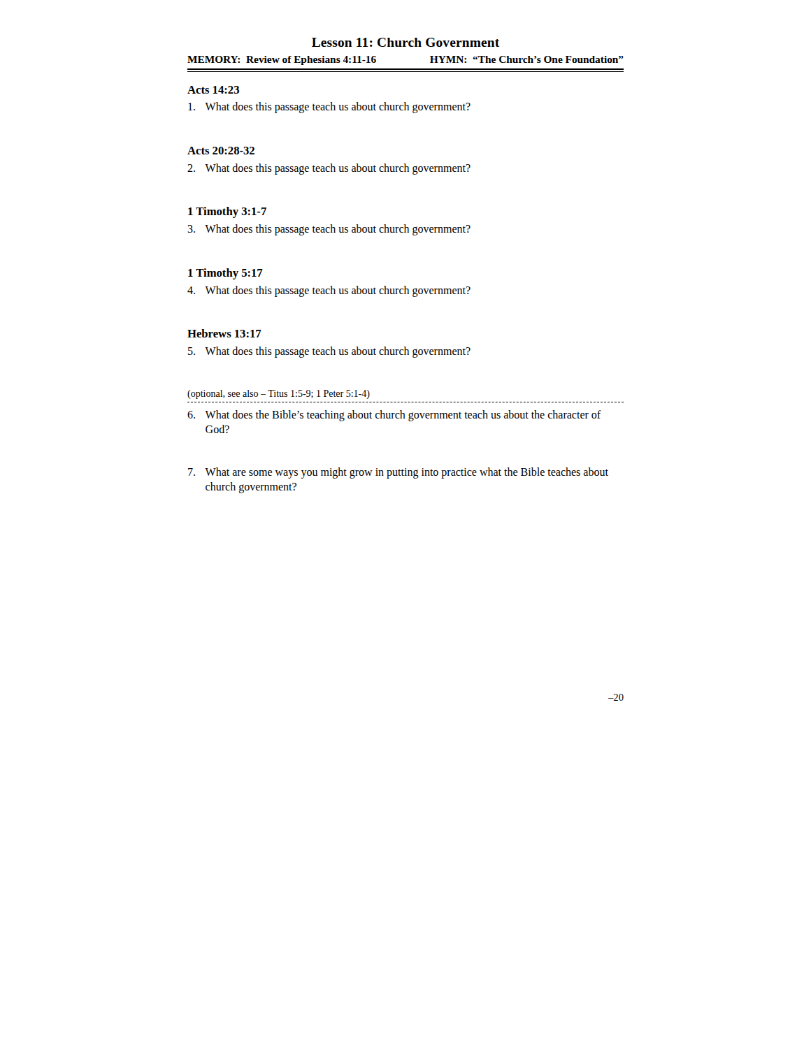Lesson 11: Church Government
MEMORY: Review of Ephesians 4:11-16 HYMN: “The Church’s One Foundation”
Acts 14:23
1. What does this passage teach us about church government?
Acts 20:28-32
2. What does this passage teach us about church government?
1 Timothy 3:1-7
3. What does this passage teach us about church government?
1 Timothy 5:17
4. What does this passage teach us about church government?
Hebrews 13:17
5. What does this passage teach us about church government?
(optional, see also – Titus 1:5-9; 1 Peter 5:1-4)
6. What does the Bible’s teaching about church government teach us about the character of God?
7. What are some ways you might grow in putting into practice what the Bible teaches about church government?
–20